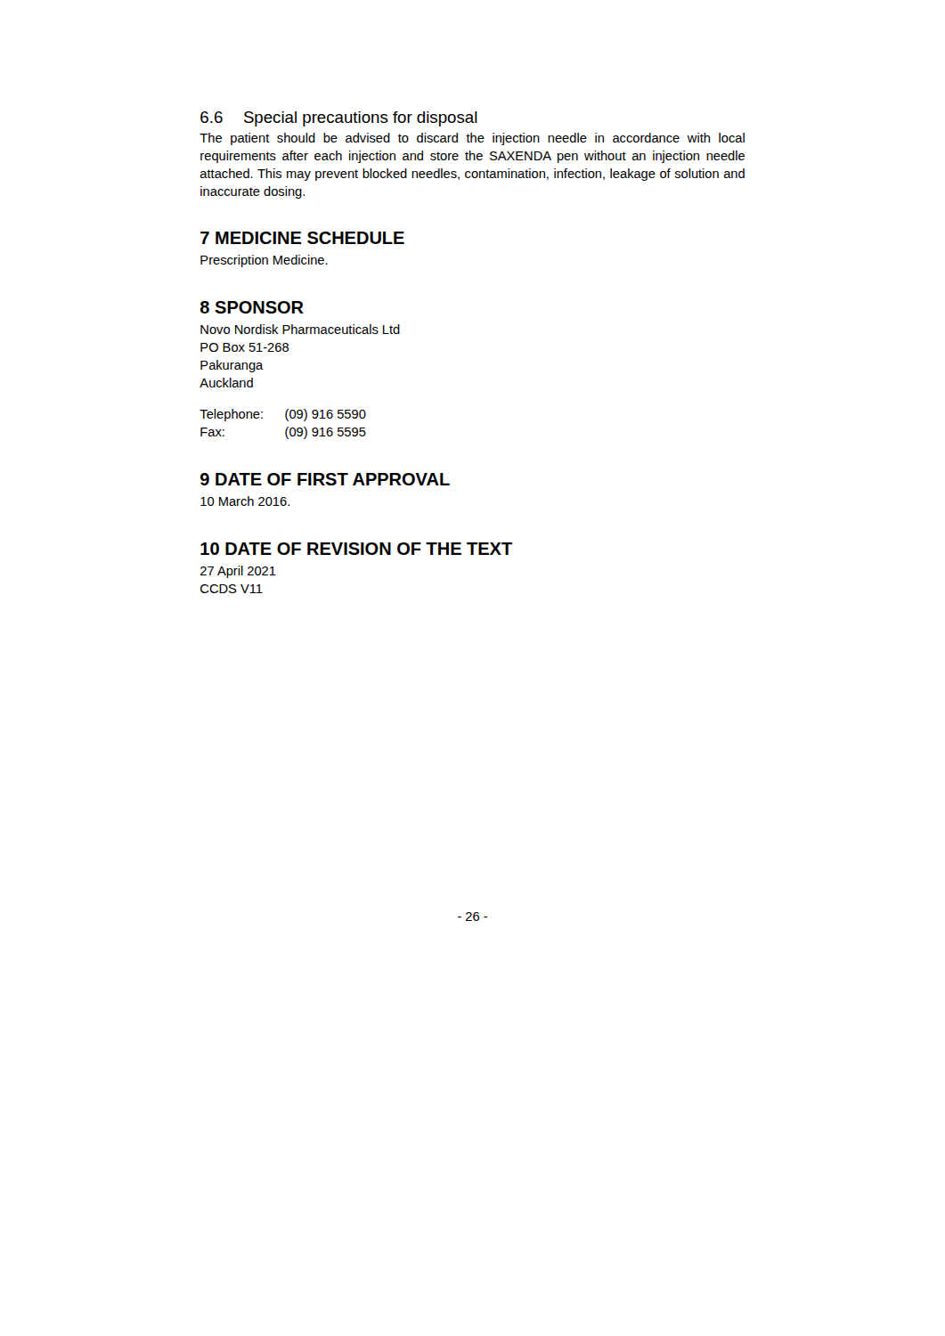6.6 Special precautions for disposal
The patient should be advised to discard the injection needle in accordance with local requirements after each injection and store the SAXENDA pen without an injection needle attached. This may prevent blocked needles, contamination, infection, leakage of solution and inaccurate dosing.
7 MEDICINE SCHEDULE
Prescription Medicine.
8 SPONSOR
Novo Nordisk Pharmaceuticals Ltd
PO Box 51-268
Pakuranga
Auckland
| Telephone: | (09) 916 5590 |
| Fax: | (09) 916 5595 |
9 DATE OF FIRST APPROVAL
10 March 2016.
10 DATE OF REVISION OF THE TEXT
27 April 2021
CCDS V11
- 26 -